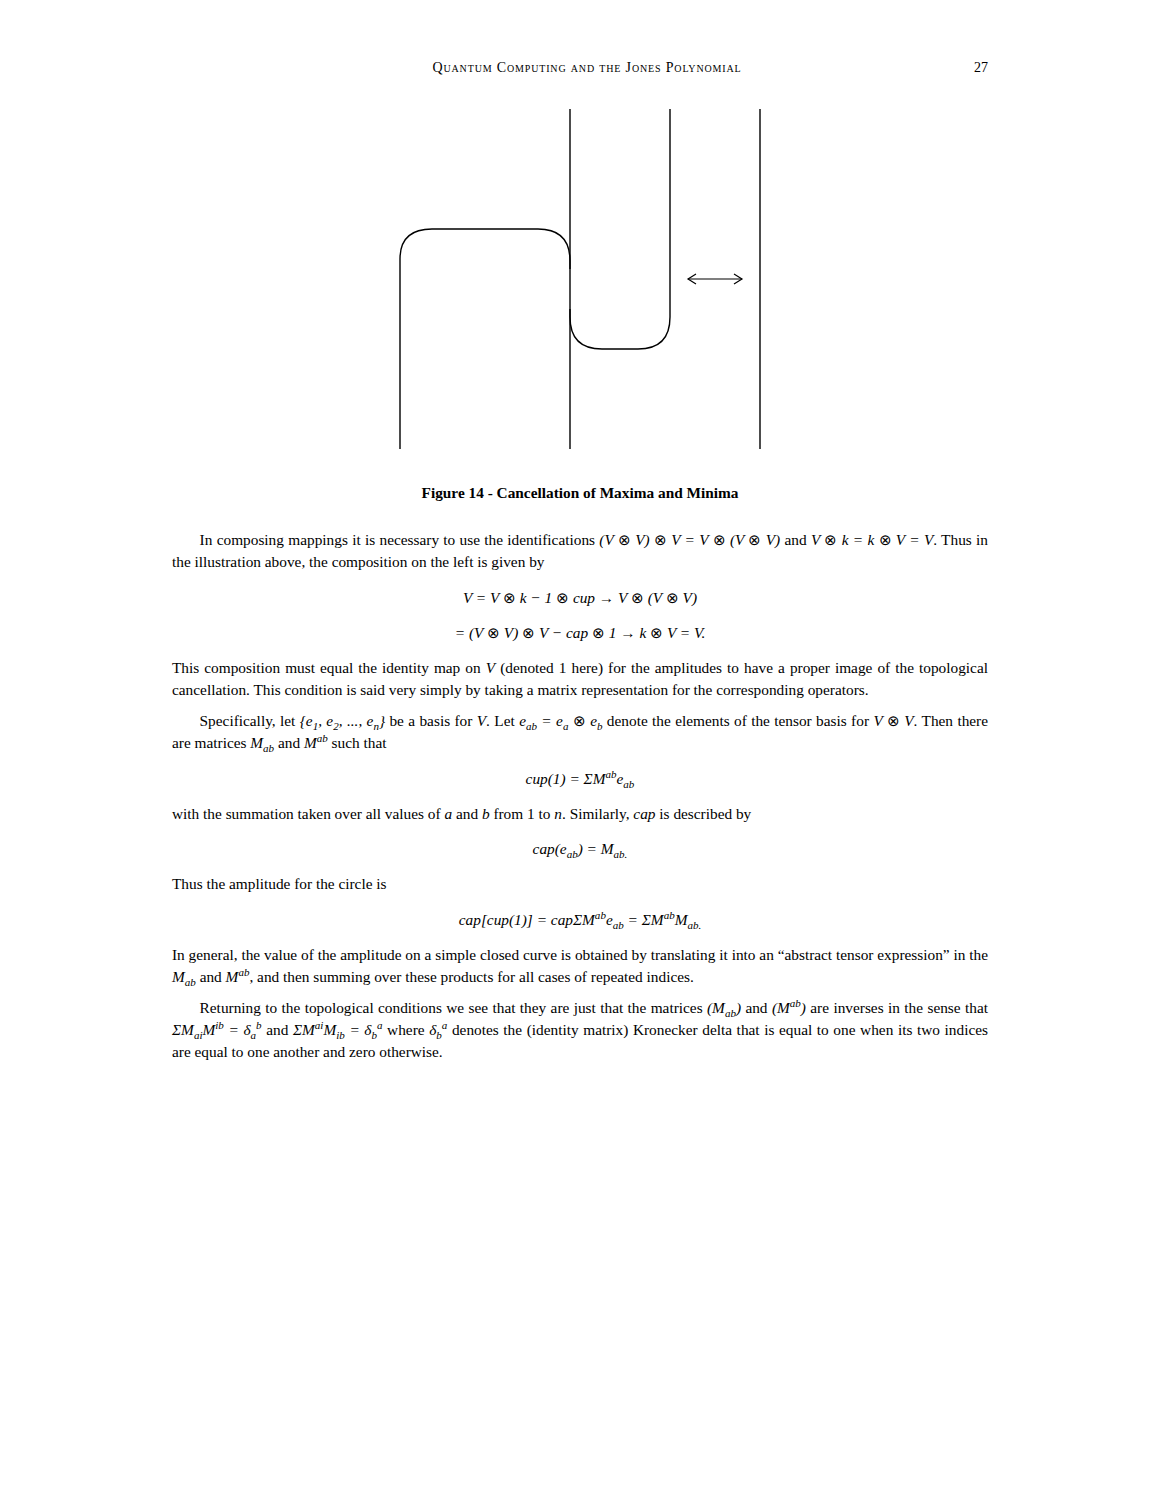Quantum Computing and the Jones Polynomial 27
Figure 14 - Cancellation of Maxima and Minima
In composing mappings it is necessary to use the identifications (V ⊗ V) ⊗ V = V ⊗ (V ⊗ V) and V ⊗ k = k ⊗ V = V. Thus in the illustration above, the composition on the left is given by
V = V ⊗ k − 1 ⊗ cup → V ⊗ (V ⊗ V)
= (V ⊗ V) ⊗ V − cap ⊗ 1 → k ⊗ V = V.
This composition must equal the identity map on V (denoted 1 here) for the amplitudes to have a proper image of the topological cancellation. This condition is said very simply by taking a matrix representation for the corresponding operators.
Specifically, let {e1, e2, ..., en} be a basis for V. Let eab = ea ⊗ eb denote the elements of the tensor basis for V ⊗ V. Then there are matrices Mab and Mab such that
cup(1) = ΣMabeab
with the summation taken over all values of a and b from 1 to n. Similarly, cap is described by
cap(eab) = Mab.
Thus the amplitude for the circle is
cap[cup(1)] = capΣMabeab = ΣMabMab.
In general, the value of the amplitude on a simple closed curve is obtained by translating it into an “abstract tensor expression” in the Mab and Mab, and then summing over these products for all cases of repeated indices.
Returning to the topological conditions we see that they are just that the matrices (Mab) and (Mab) are inverses in the sense that ΣMaiMib = δab and ΣMaiMib = δba where δba denotes the (identity matrix) Kronecker delta that is equal to one when its two indices are equal to one another and zero otherwise.